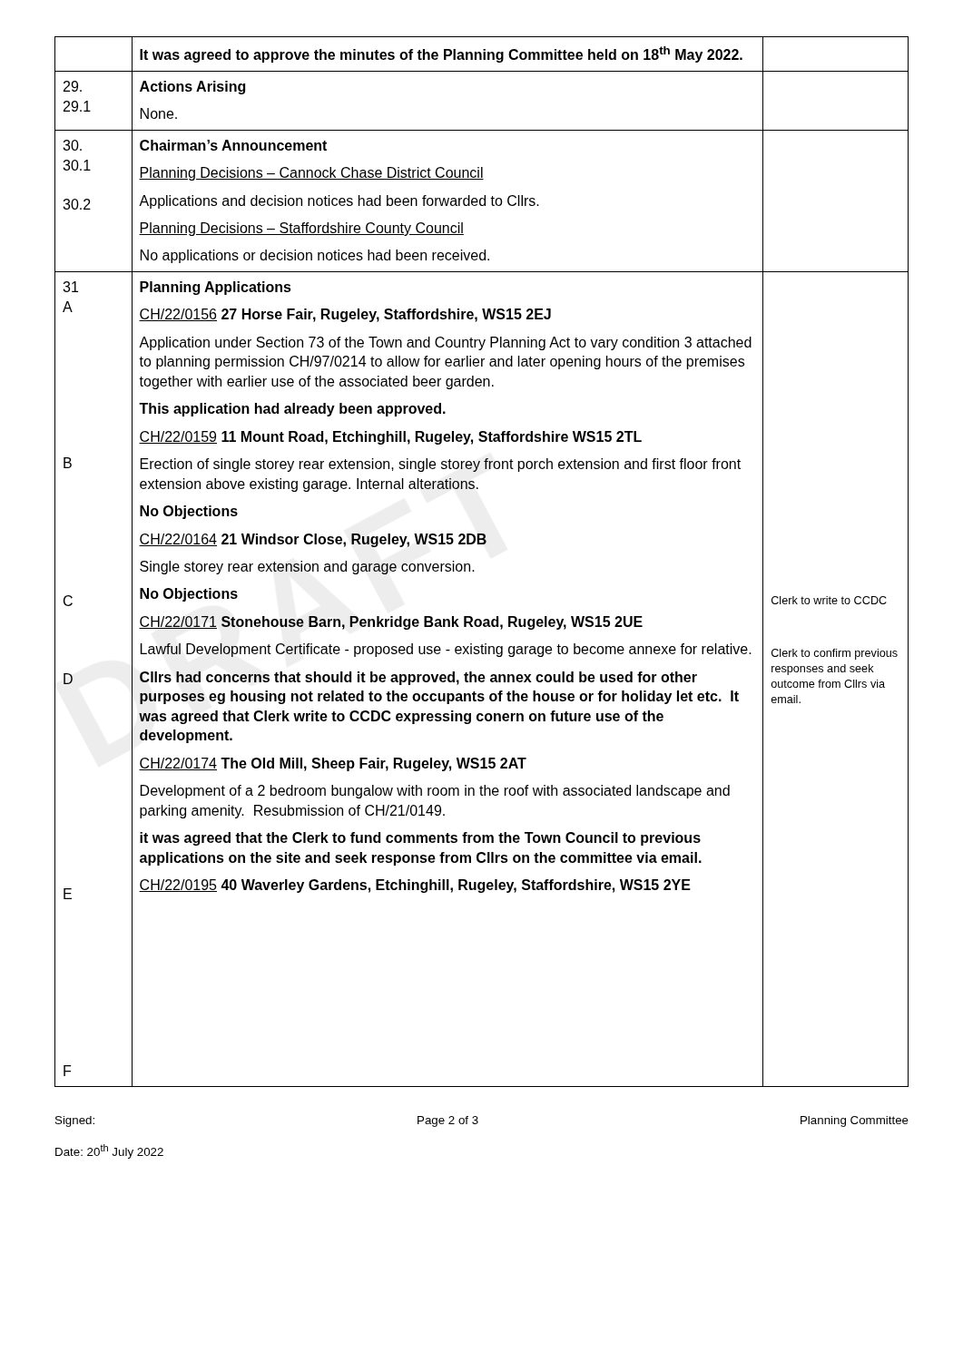DRAFT
| | It was agreed to approve the minutes of the Planning Committee held on 18 th May 2022. | |
| 29. 29.1 | Actions Arising None. | |
| 30. 30.1 30.2 | Chairman’s Announcement Planning Decisions – Cannock Chase District Council Applications and decision notices had been forwarded to Cllrs. Planning Decisions – Staffordshire County Council No applications or decision notices had been received. | |
| 31 A B C D E F | Planning Applications CH/22/0156 27 Horse Fair, Rugeley, Staffordshire, WS15 2EJ Application under Section 73 of the Town and Country Planning Act to vary condition 3 attached to planning permission CH/97/0214 to allow for earlier and later opening hours of the premises together with earlier use of the associated beer garden. This application had already been approved. CH/22/0159 11 Mount Road, Etchinghill, Rugeley, Staffordshire WS15 2TL Erection of single storey rear extension, single storey front porch extension and first floor front extension above existing garage. Internal alterations. No Objections CH/22/0164 21 Windsor Close, Rugeley, WS15 2DB Single storey rear extension and garage conversion. No Objections CH/22/0171 Stonehouse Barn, Penkridge Bank Road, Rugeley, WS15 2UE Lawful Development Certificate - proposed use - existing garage to become annexe for relative. Cllrs had concerns that should it be approved, the annex could be used for other purposes eg housing not related to the occupants of the house or for holiday let etc. It was agreed that Clerk write to CCDC expressing conern on future use of the development. CH/22/0174 The Old Mill, Sheep Fair, Rugeley, WS15 2AT Development of a 2 bedroom bungalow with room in the roof with associated landscape and parking amenity. Resubmission of CH/21/0149. it was agreed that the Clerk to fund comments from the Town Council to previous applications on the site and seek response from Cllrs on the committee via email. CH/22/0195 40 Waverley Gardens, Etchinghill, Rugeley, Staffordshire, WS15 2YE | Clerk to write to CCDC Clerk to confirm previous responses and seek outcome from Cllrs via email. |
Signed:
Page 2 of 3
Planning Committee
Date: 20th July 2022